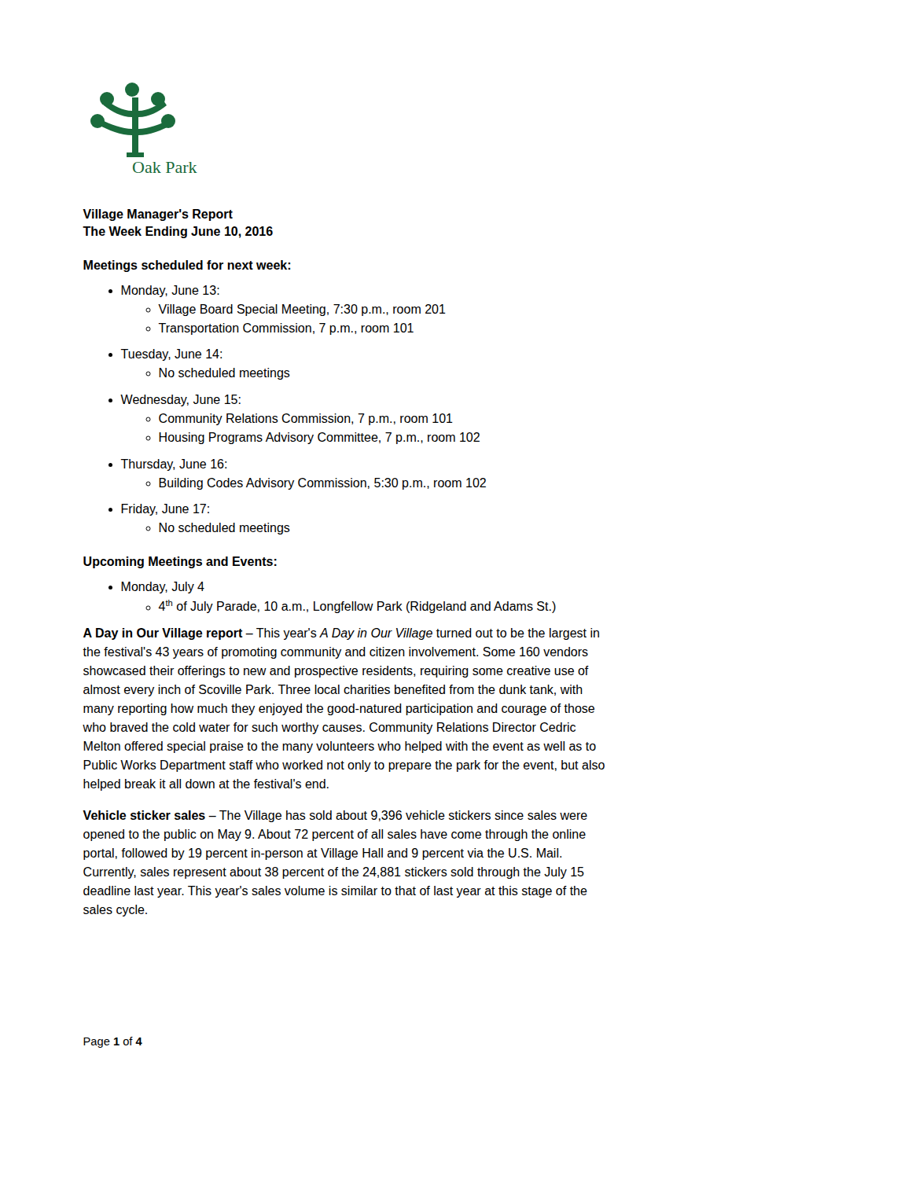Oak Park
Village Manager's Report
The Week Ending June 10, 2016
Meetings scheduled for next week:
Monday, June 13:
Village Board Special Meeting, 7:30 p.m., room 201
Transportation Commission, 7 p.m., room 101
Tuesday, June 14:
No scheduled meetings
Wednesday, June 15:
Community Relations Commission, 7 p.m., room 101
Housing Programs Advisory Committee, 7 p.m., room 102
Thursday, June 16:
Building Codes Advisory Commission, 5:30 p.m., room 102
Friday, June 17:
No scheduled meetings
Upcoming Meetings and Events:
Monday, July 4
4th of July Parade, 10 a.m., Longfellow Park (Ridgeland and Adams St.)
A Day in Our Village report – This year's A Day in Our Village turned out to be the largest in the festival's 43 years of promoting community and citizen involvement. Some 160 vendors showcased their offerings to new and prospective residents, requiring some creative use of almost every inch of Scoville Park. Three local charities benefited from the dunk tank, with many reporting how much they enjoyed the good-natured participation and courage of those who braved the cold water for such worthy causes. Community Relations Director Cedric Melton offered special praise to the many volunteers who helped with the event as well as to Public Works Department staff who worked not only to prepare the park for the event, but also helped break it all down at the festival's end.
Vehicle sticker sales – The Village has sold about 9,396 vehicle stickers since sales were opened to the public on May 9. About 72 percent of all sales have come through the online portal, followed by 19 percent in-person at Village Hall and 9 percent via the U.S. Mail. Currently, sales represent about 38 percent of the 24,881 stickers sold through the July 15 deadline last year. This year's sales volume is similar to that of last year at this stage of the sales cycle.
Page 1 of 4